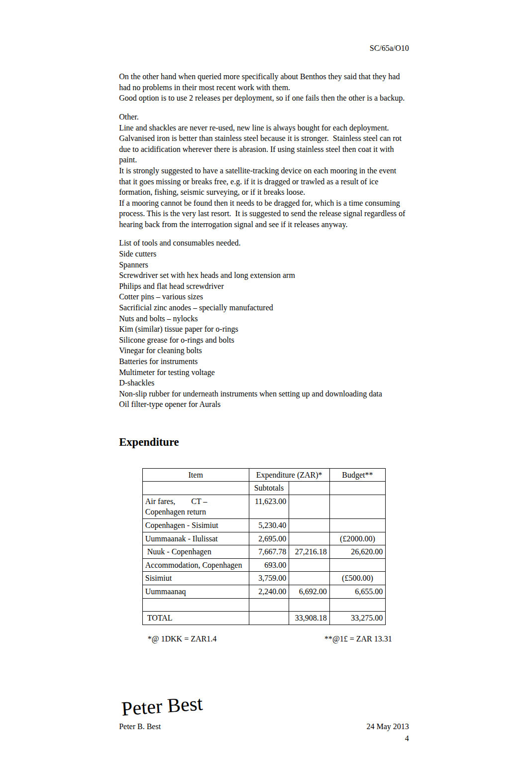SC/65a/O10
On the other hand when queried more specifically about Benthos they said that they had had no problems in their most recent work with them.
Good option is to use 2 releases per deployment, so if one fails then the other is a backup.
Other.
Line and shackles are never re-used, new line is always bought for each deployment.
Galvanised iron is better than stainless steel because it is stronger. Stainless steel can rot due to acidification wherever there is abrasion. If using stainless steel then coat it with paint.
It is strongly suggested to have a satellite-tracking device on each mooring in the event that it goes missing or breaks free, e.g. if it is dragged or trawled as a result of ice formation, fishing, seismic surveying, or if it breaks loose.
If a mooring cannot be found then it needs to be dragged for, which is a time consuming process. This is the very last resort. It is suggested to send the release signal regardless of hearing back from the interrogation signal and see if it releases anyway.
List of tools and consumables needed.
Side cutters
Spanners
Screwdriver set with hex heads and long extension arm
Philips and flat head screwdriver
Cotter pins – various sizes
Sacrificial zinc anodes – specially manufactured
Nuts and bolts – nylocks
Kim (similar) tissue paper for o-rings
Silicone grease for o-rings and bolts
Vinegar for cleaning bolts
Batteries for instruments
Multimeter for testing voltage
D-shackles
Non-slip rubber for underneath instruments when setting up and downloading data
Oil filter-type opener for Aurals
Expenditure
| Item | Expenditure (ZAR)* | Budget** |
| --- | --- | --- |
| | Subtotals | | |
| Air fares, CT – Copenhagen return | 11,623.00 | | |
| Copenhagen - Sisimiut | 5,230.40 | | |
| Uummaanak - Ilulissat | 2,695.00 | | (£2000.00) |
| Nuuk - Copenhagen | 7,667.78 | 27,216.18 | 26,620.00 |
| Accommodation, Copenhagen | 693.00 | | |
| Sisimiut | 3,759.00 | | (£500.00) |
| Uummaanaq | 2,240.00 | 6,692.00 | 6,655.00 |
| TOTAL | | 33,908.18 | 33,275.00 |
*@ 1DKK = ZAR1.4**@1£ = ZAR 13.31
Peter Best
Peter B. Best 24 May 2013
4